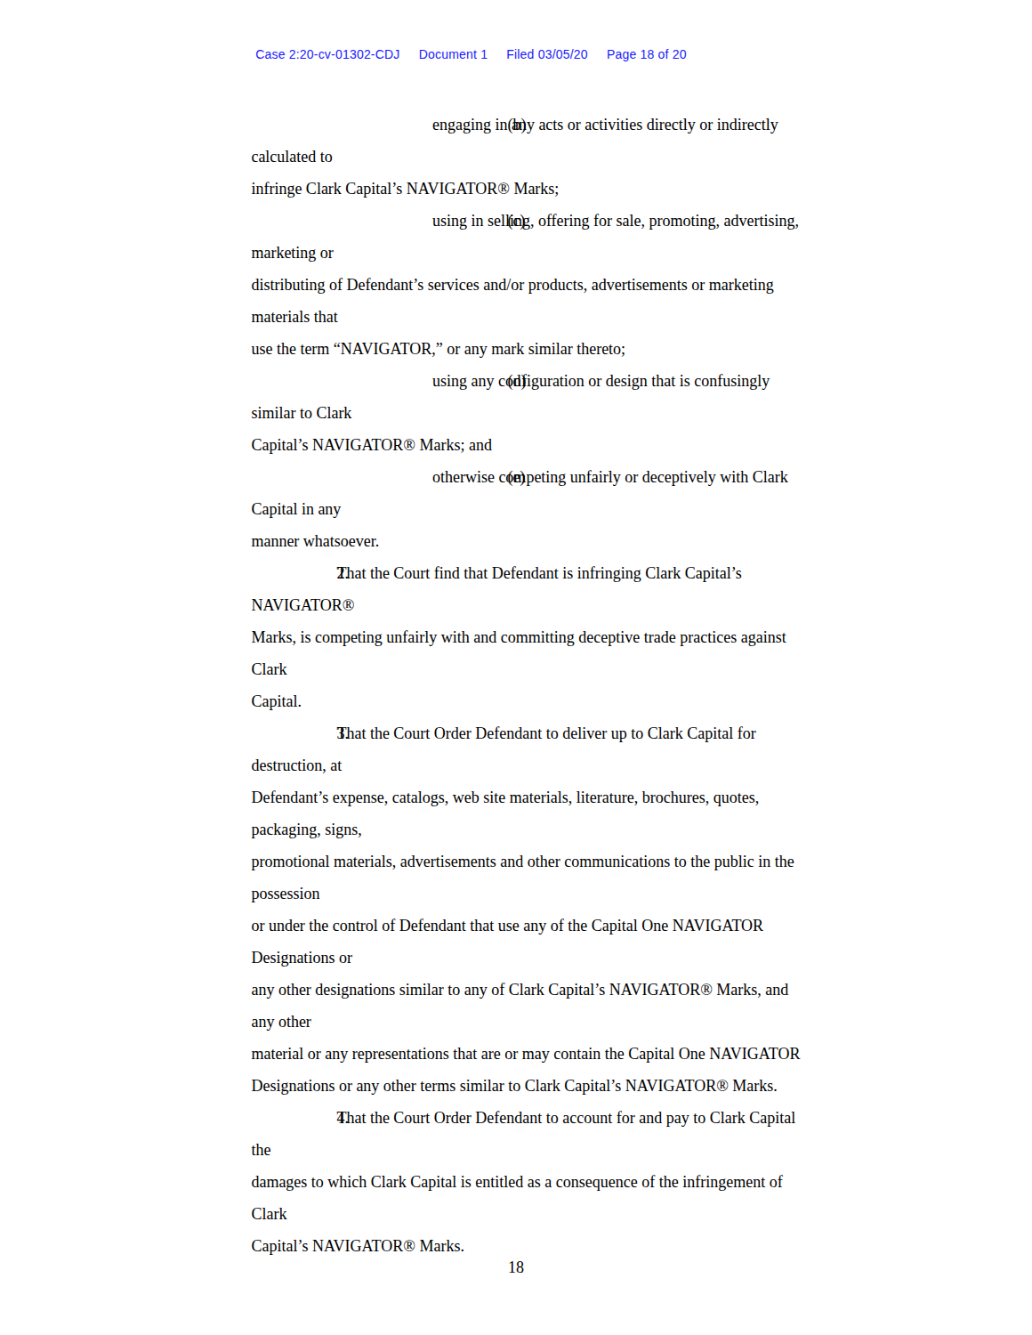Case 2:20-cv-01302-CDJ Document 1 Filed 03/05/20 Page 18 of 20
(b) engaging in any acts or activities directly or indirectly calculated to
infringe Clark Capital’s NAVIGATOR® Marks;
(c) using in selling, offering for sale, promoting, advertising, marketing or
distributing of Defendant’s services and/or products, advertisements or marketing materials that
use the term “NAVIGATOR,” or any mark similar thereto;
(d) using any configuration or design that is confusingly similar to Clark
Capital’s NAVIGATOR® Marks; and
(e) otherwise competing unfairly or deceptively with Clark Capital in any
manner whatsoever.
2. That the Court find that Defendant is infringing Clark Capital’s NAVIGATOR®
Marks, is competing unfairly with and committing deceptive trade practices against Clark
Capital.
3. That the Court Order Defendant to deliver up to Clark Capital for destruction, at
Defendant’s expense, catalogs, web site materials, literature, brochures, quotes, packaging, signs,
promotional materials, advertisements and other communications to the public in the possession
or under the control of Defendant that use any of the Capital One NAVIGATOR Designations or
any other designations similar to any of Clark Capital’s NAVIGATOR® Marks, and any other
material or any representations that are or may contain the Capital One NAVIGATOR
Designations or any other terms similar to Clark Capital’s NAVIGATOR® Marks.
4. That the Court Order Defendant to account for and pay to Clark Capital the
damages to which Clark Capital is entitled as a consequence of the infringement of Clark
Capital’s NAVIGATOR® Marks.
18